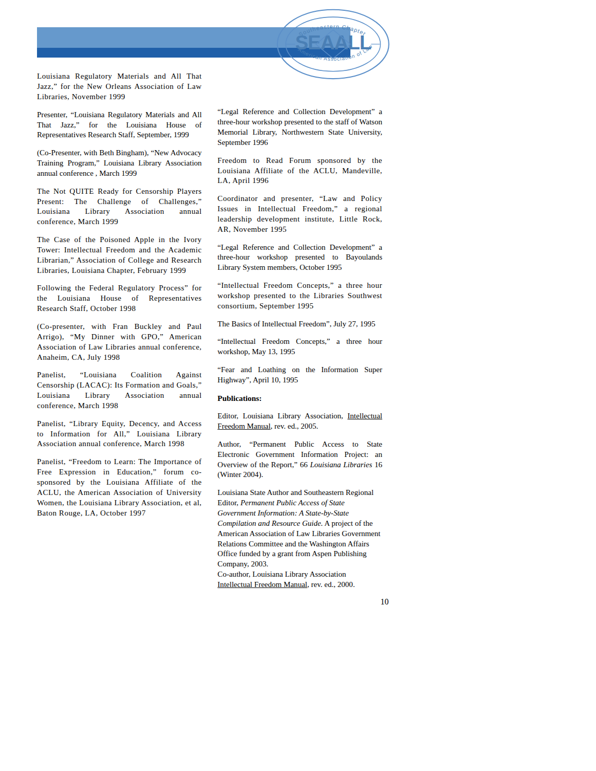Southeastern Chapter American Association of Law Libraries SEAALL
Louisiana Regulatory Materials and All That Jazz,” for the New Orleans Association of Law Libraries, November 1999
Presenter, “Louisiana Regulatory Materials and All That Jazz,” for the Louisiana House of Representatives Research Staff, September, 1999
(Co-Presenter, with Beth Bingham), “New Advocacy Training Program,” Louisiana Library Association annual conference , March 1999
The Not QUITE Ready for Censorship Players Present: The Challenge of Challenges,” Louisiana Library Association annual conference, March 1999
The Case of the Poisoned Apple in the Ivory Tower: Intellectual Freedom and the Academic Librarian,” Association of College and Research Libraries, Louisiana Chapter, February 1999
Following the Federal Regulatory Process” for the Louisiana House of Representatives Research Staff, October 1998
(Co-presenter, with Fran Buckley and Paul Arrigo), “My Dinner with GPO,” American Association of Law Libraries annual conference, Anaheim, CA, July 1998
Panelist, “Louisiana Coalition Against Censorship (LACAC): Its Formation and Goals,” Louisiana Library Association annual conference, March 1998
Panelist, “Library Equity, Decency, and Access to Information for All,” Louisiana Library Association annual conference, March 1998
Panelist, “Freedom to Learn: The Importance of Free Expression in Education,” forum co-sponsored by the Louisiana Affiliate of the ACLU, the American Association of University Women, the Louisiana Library Association, et al, Baton Rouge, LA, October 1997
“Legal Reference and Collection Development” a three-hour workshop presented to the staff of Watson Memorial Library, Northwestern State University, September 1996
Freedom to Read Forum sponsored by the Louisiana Affiliate of the ACLU, Mandeville, LA, April 1996
Coordinator and presenter, “Law and Policy Issues in Intellectual Freedom,” a regional leadership development institute, Little Rock, AR, November 1995
“Legal Reference and Collection Development” a three-hour workshop presented to Bayoulands Library System members, October 1995
“Intellectual Freedom Concepts,” a three hour workshop presented to the Libraries Southwest consortium, September 1995
The Basics of Intellectual Freedom”, July 27, 1995
“Intellectual Freedom Concepts,” a three hour workshop, May 13, 1995
“Fear and Loathing on the Information Super Highway”, April 10, 1995
Publications:
Editor, Louisiana Library Association, Intellectual Freedom Manual, rev. ed., 2005.
Author, “Permanent Public Access to State Electronic Government Information Project: an Overview of the Report,” 66 Louisiana Libraries 16 (Winter 2004).
Louisiana State Author and Southeastern Regional Editor, Permanent Public Access of State Government Information: A State-by-State Compilation and Resource Guide. A project of the American Association of Law Libraries Government Relations Committee and the Washington Affairs Office funded by a grant from Aspen Publishing Company, 2003.
Co-author, Louisiana Library Association Intellectual Freedom Manual, rev. ed., 2000.
10